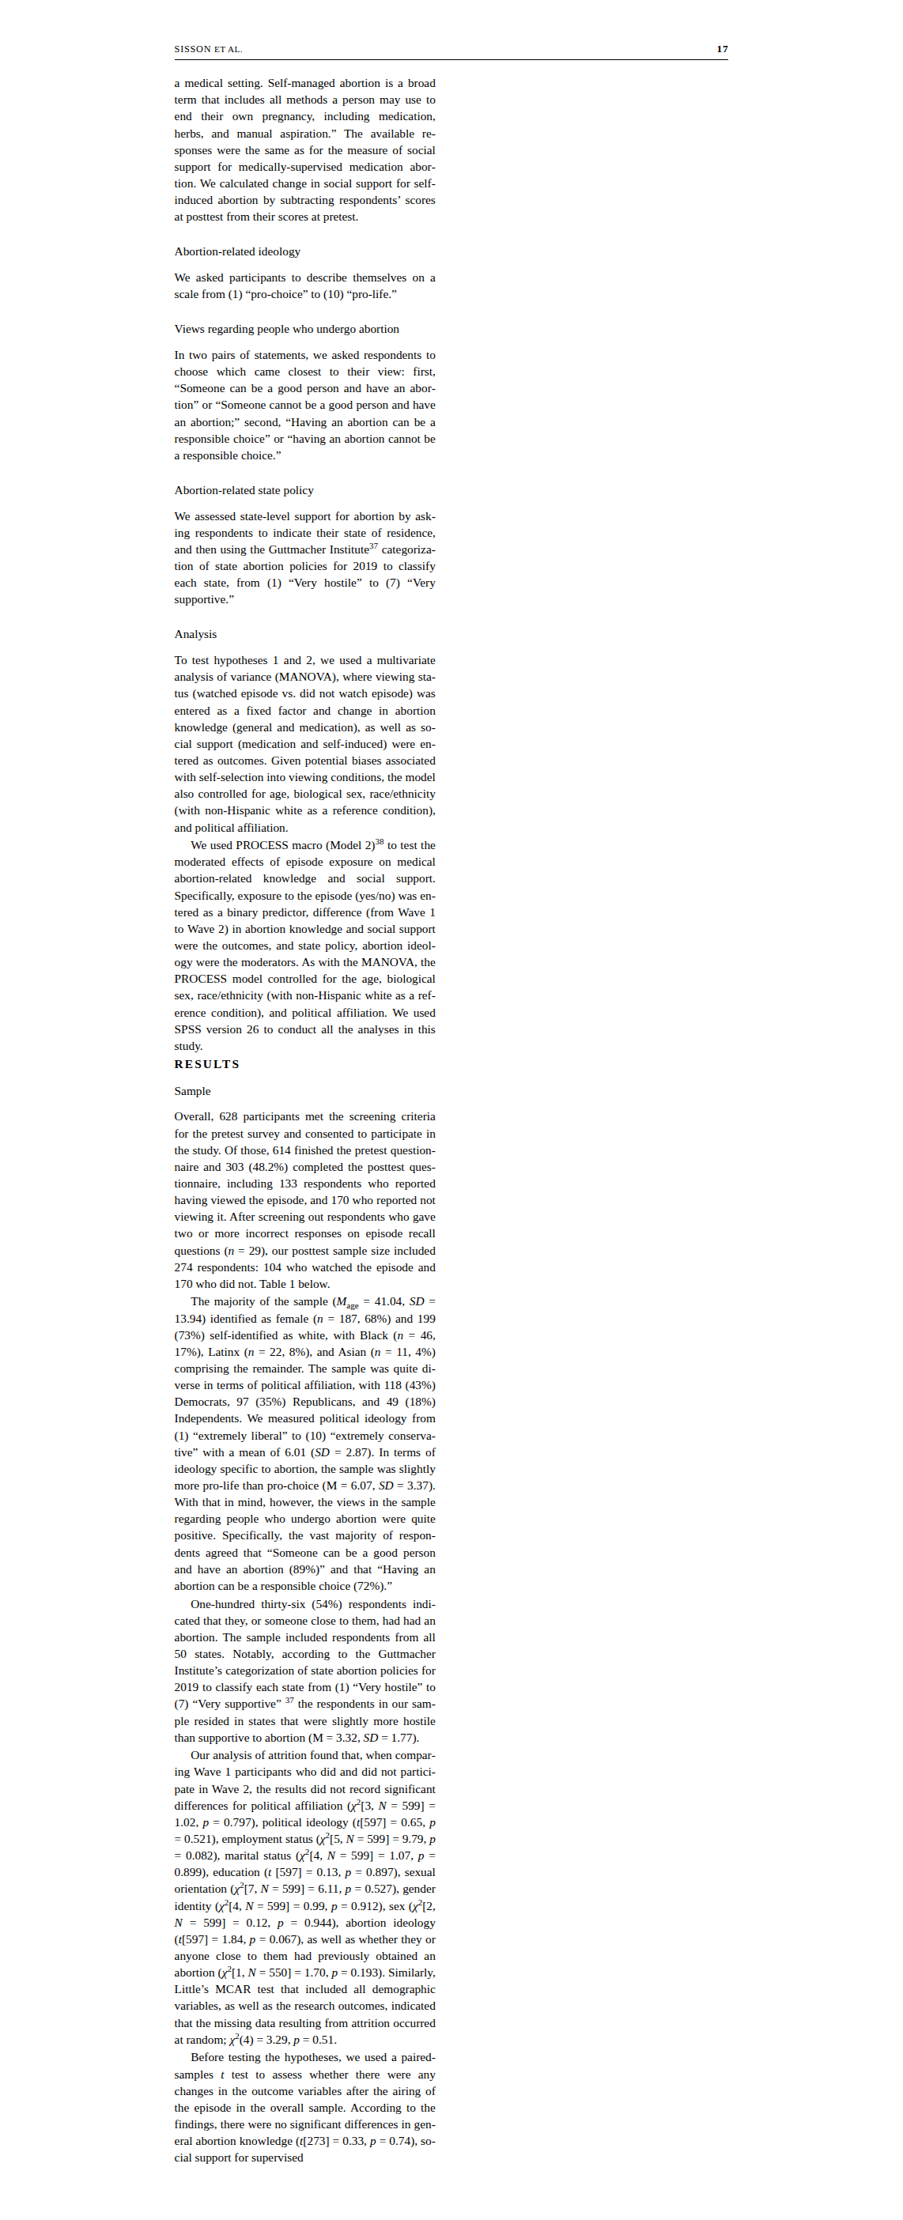Sisson ET AL.
17
a medical setting. Self-managed abortion is a broad term that includes all methods a person may use to end their own pregnancy, including medication, herbs, and manual aspiration.” The available responses were the same as for the measure of social support for medically-supervised medication abortion. We calculated change in social support for self-induced abortion by subtracting respondents’ scores at posttest from their scores at pretest.
Abortion-related ideology
We asked participants to describe themselves on a scale from (1) “pro-choice” to (10) “pro-life.”
Views regarding people who undergo abortion
In two pairs of statements, we asked respondents to choose which came closest to their view: first, “Someone can be a good person and have an abortion” or “Someone cannot be a good person and have an abortion;” second, “Having an abortion can be a responsible choice” or “having an abortion cannot be a responsible choice.”
Abortion-related state policy
We assessed state-level support for abortion by asking respondents to indicate their state of residence, and then using the Guttmacher Institute37 categorization of state abortion policies for 2019 to classify each state, from (1) “Very hostile” to (7) “Very supportive.”
Analysis
To test hypotheses 1 and 2, we used a multivariate analysis of variance (MANOVA), where viewing status (watched episode vs. did not watch episode) was entered as a fixed factor and change in abortion knowledge (general and medication), as well as social support (medication and self-induced) were entered as outcomes. Given potential biases associated with self-selection into viewing conditions, the model also controlled for age, biological sex, race/ethnicity (with non-Hispanic white as a reference condition), and political affiliation.
We used PROCESS macro (Model 2)38 to test the moderated effects of episode exposure on medical abortion-related knowledge and social support. Specifically, exposure to the episode (yes/no) was entered as a binary predictor, difference (from Wave 1 to Wave 2) in abortion knowledge and social support were the outcomes, and state policy, abortion ideology were the moderators. As with the MANOVA, the PROCESS model controlled for the age, biological sex, race/ethnicity (with non-Hispanic white as a reference condition), and political affiliation. We used SPSS version 26 to conduct all the analyses in this study.
RESULTS
Sample
Overall, 628 participants met the screening criteria for the pretest survey and consented to participate in the study. Of those, 614 finished the pretest questionnaire and 303 (48.2%) completed the posttest questionnaire, including 133 respondents who reported having viewed the episode, and 170 who reported not viewing it. After screening out respondents who gave two or more incorrect responses on episode recall questions (n = 29), our posttest sample size included 274 respondents: 104 who watched the episode and 170 who did not. Table 1 below.
The majority of the sample (Mage = 41.04, SD = 13.94) identified as female (n = 187, 68%) and 199 (73%) self-identified as white, with Black (n = 46, 17%), Latinx (n = 22, 8%), and Asian (n = 11, 4%) comprising the remainder. The sample was quite diverse in terms of political affiliation, with 118 (43%) Democrats, 97 (35%) Republicans, and 49 (18%) Independents. We measured political ideology from (1) “extremely liberal” to (10) “extremely conservative” with a mean of 6.01 (SD = 2.87). In terms of ideology specific to abortion, the sample was slightly more pro-life than pro-choice (M = 6.07, SD = 3.37). With that in mind, however, the views in the sample regarding people who undergo abortion were quite positive. Specifically, the vast majority of respondents agreed that “Someone can be a good person and have an abortion (89%)” and that “Having an abortion can be a responsible choice (72%).”
One-hundred thirty-six (54%) respondents indicated that they, or someone close to them, had had an abortion. The sample included respondents from all 50 states. Notably, according to the Guttmacher Institute’s categorization of state abortion policies for 2019 to classify each state from (1) “Very hostile” to (7) “Very supportive” 37 the respondents in our sample resided in states that were slightly more hostile than supportive to abortion (M = 3.32, SD = 1.77).
Our analysis of attrition found that, when comparing Wave 1 participants who did and did not participate in Wave 2, the results did not record significant differences for political affiliation (χ2[3, N = 599] = 1.02, p = 0.797), political ideology (t[597] = 0.65, p = 0.521), employment status (χ2[5, N = 599] = 9.79, p = 0.082), marital status (χ2[4, N = 599] = 1.07, p = 0.899), education (t [597] = 0.13, p = 0.897), sexual orientation (χ2[7, N = 599] = 6.11, p = 0.527), gender identity (χ2[4, N = 599] = 0.99, p = 0.912), sex (χ2[2, N = 599] = 0.12, p = 0.944), abortion ideology (t[597] = 1.84, p = 0.067), as well as whether they or anyone close to them had previously obtained an abortion (χ2[1, N = 550] = 1.70, p = 0.193). Similarly, Little’s MCAR test that included all demographic variables, as well as the research outcomes, indicated that the missing data resulting from attrition occurred at random; χ2(4) = 3.29, p = 0.51.
Before testing the hypotheses, we used a paired-samples t test to assess whether there were any changes in the outcome variables after the airing of the episode in the overall sample. According to the findings, there were no significant differences in general abortion knowledge (t[273] = 0.33, p = 0.74), social support for supervised